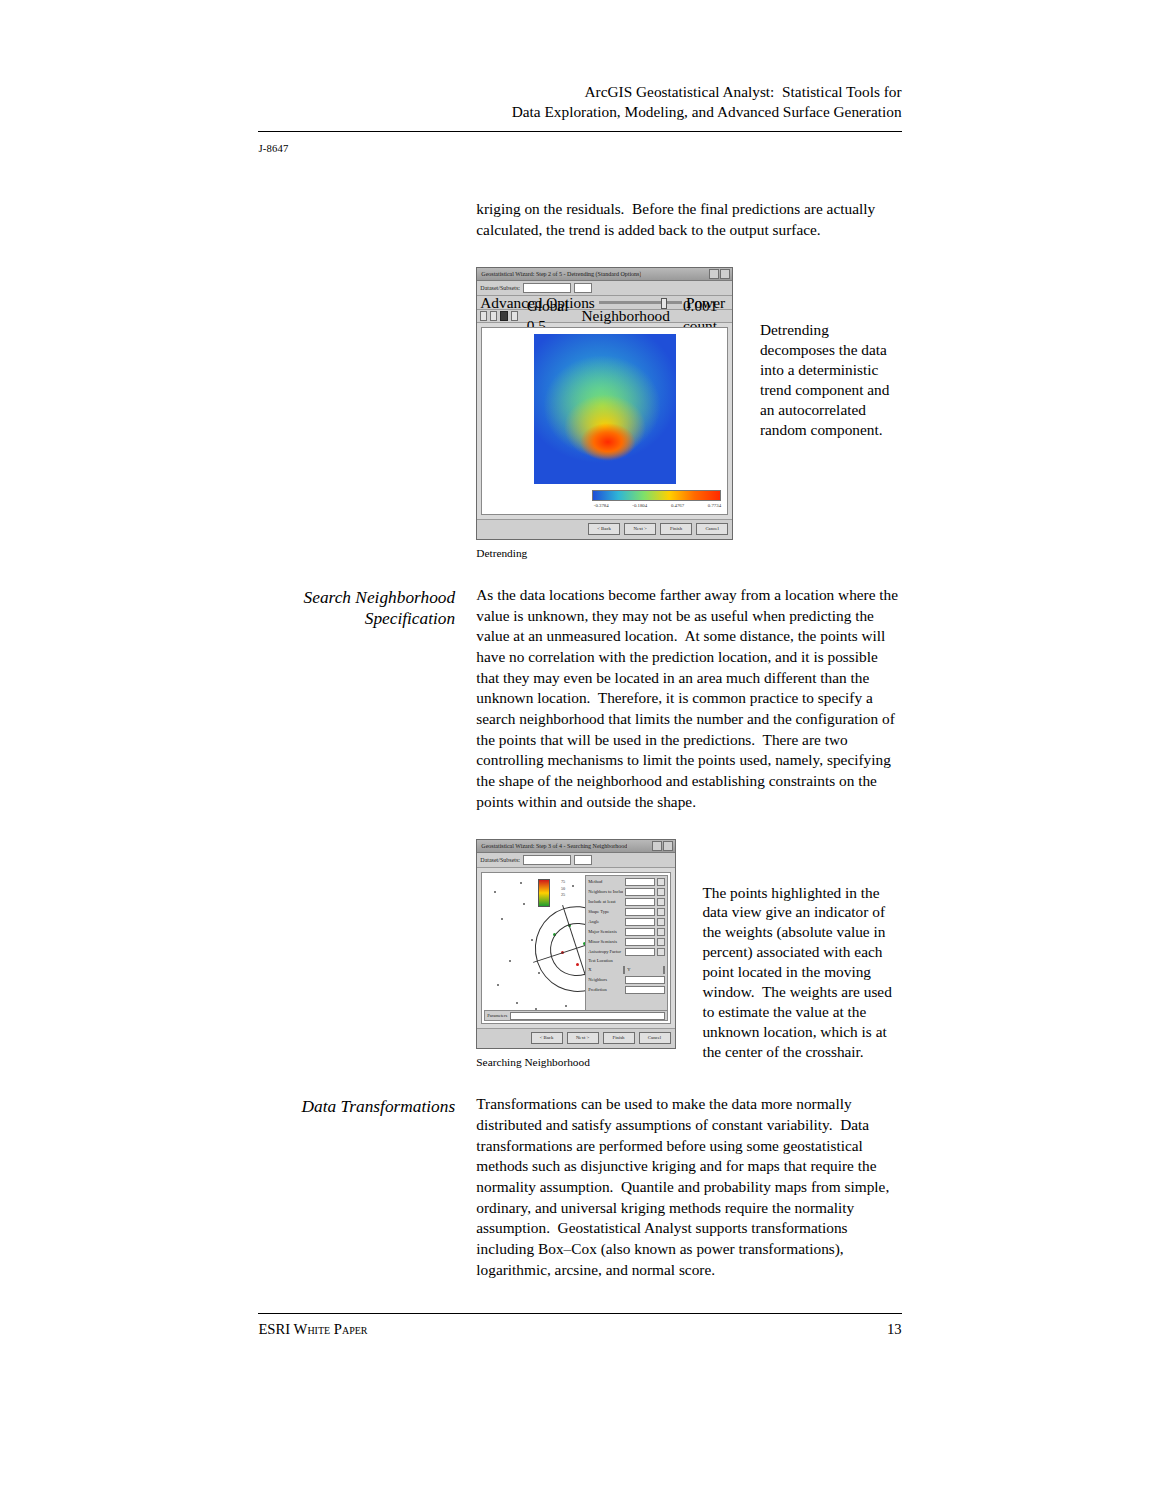ArcGIS Geostatistical Analyst: Statistical Tools for Data Exploration, Modeling, and Advanced Surface Generation
J-8647
kriging on the residuals. Before the final predictions are actually calculated, the trend is added back to the output surface.
Geostatistical Wizard: Step 2 of 5 - Detrending (Standard Options)
Dataset/Subsets:
Advanced Options Power
Global 0.5 Neighborhood 0.001 count
-0.3784-0.18040.47670.7734
< Back Next > Finish Cancel
Detrending
Detrending decomposes the data into a deterministic trend component and an autocorrelated random component.
Search Neighborhood
Specification
As the data locations become farther away from a location where the value is unknown, they may not be as useful when predicting the value at an unmeasured location. At some distance, the points will have no correlation with the prediction location, and it is possible that they may even be located in an area much different than the unknown location. Therefore, it is common practice to specify a search neighborhood that limits the number and the configuration of the points that will be used in the predictions. There are two controlling mechanisms to limit the points used, namely, specifying the shape of the neighborhood and establishing constraints on the points within and outside the shape.
Geostatistical Wizard: Step 3 of 4 - Searching Neighborhood
Dataset/Subsets:
75
50
25
Method
Neighbors to Include
Include at least
Shape Type
Angle
Major Semiaxis
Minor Semiaxis
Anisotropy Factor
Test Location
X Y
Neighbors
Prediction
Parameters
< Back Next > Finish Cancel
Searching Neighborhood
The points highlighted in the data view give an indicator of the weights (absolute value in percent) associated with each point located in the moving window. The weights are used to estimate the value at the unknown location, which is at the center of the crosshair.
Data Transformations
Transformations can be used to make the data more normally distributed and satisfy assumptions of constant variability. Data transformations are performed before using some geostatistical methods such as disjunctive kriging and for maps that require the normality assumption. Quantile and probability maps from simple, ordinary, and universal kriging methods require the normality assumption. Geostatistical Analyst supports transformations including Box–Cox (also known as power transformations), logarithmic, arcsine, and normal score.
ESRI White Paper 13